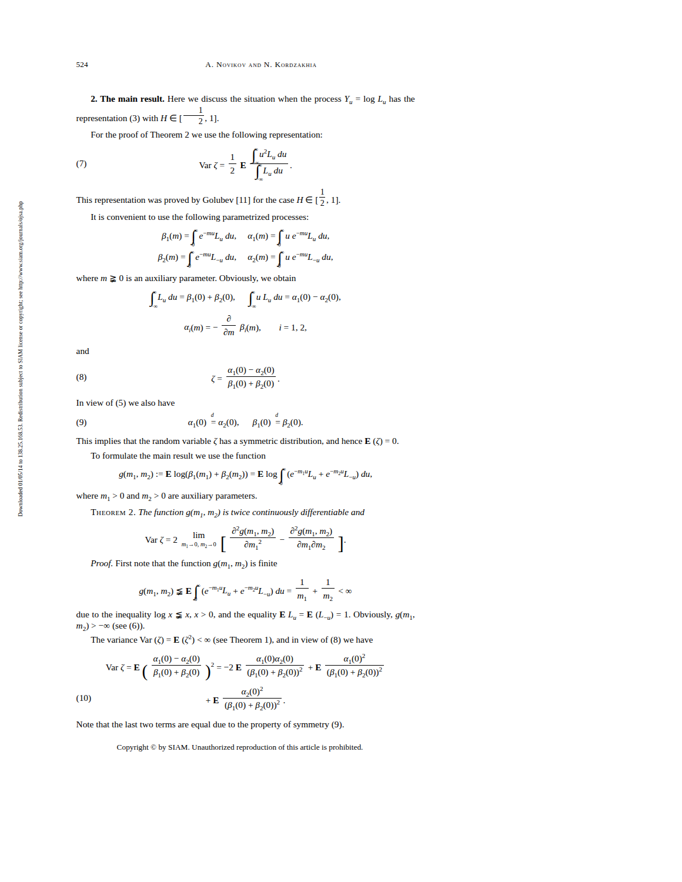Downloaded 01/05/14 to 138.25.168.53. Redistribution subject to SIAM license or copyright; see http://www.siam.org/journals/ojsa.php
524
A. Novikov and N. Kordzakhia
2. The main result. Here we discuss the situation when the process Yu = log Lu has the representation (3) with H ∈ [12, 1].
For the proof of Theorem 2 we use the following representation:
(7) Var ζ = 12 E ∫∞−∞ u2Lu du ∫∞−∞ Lu du .
This representation was proved by Golubev [11] for the case H ∈ [12, 1].
It is convenient to use the following parametrized processes:
β1(m) = ∫∞0 e−muLu du, α1(m) = ∫∞0 u e−muLu du,
β2(m) = ∫∞0 e−muL−u du, α2(m) = ∫∞0 u e−muL−u du,
where m ≩ 0 is an auxiliary parameter. Obviously, we obtain
∫∞−∞ Lu du = β1(0) + β2(0), ∫∞−∞ u Lu du = α1(0) − α2(0),
αi(m) = − ∂∂m βi(m), i = 1, 2,
and
(8) ζ = α1(0) − α2(0) β1(0) + β2(0) .
In view of (5) we also have
(9) α1(0) =d α2(0), β1(0) =d β2(0).
This implies that the random variable ζ has a symmetric distribution, and hence E (ζ) = 0.
To formulate the main result we use the function
g(m1, m2) := E log(β1(m1) + β2(m2)) = E log ∫∞0 (e−m1uLu + e−m2uL−u) du,
where m1 > 0 and m2 > 0 are auxiliary parameters.
Theorem 2. The function g(m1, m2) is twice continuously differentiable and
Var ζ = 2 lim m1→0, m2→0 [ ∂2g(m1, m2) ∂m12 − ∂2g(m1, m2) ∂m1∂m2 ].
Proof. First note that the function g(m1, m2) is finite
g(m1, m2) ≨ E ∫∞0 (e−m1uLu + e−m2uL−u) du = 1 m1 + 1 m2 < ∞
due to the inequality log x ≨ x, x > 0, and the equality E Lu = E (L−u) = 1. Obviously, g(m1, m2) > −∞ (see (6)).
The variance Var (ζ) = E (ζ2) < ∞ (see Theorem 1), and in view of (8) we have
Var ζ = E ( α1(0) − α2(0) β1(0) + β2(0) )2 = −2 E α1(0)α2(0) (β1(0) + β2(0))2 + E α1(0)2 (β1(0) + β2(0))2
(10) + E α2(0)2 (β1(0) + β2(0))2 .
Note that the last two terms are equal due to the property of symmetry (9).
Copyright © by SIAM. Unauthorized reproduction of this article is prohibited.